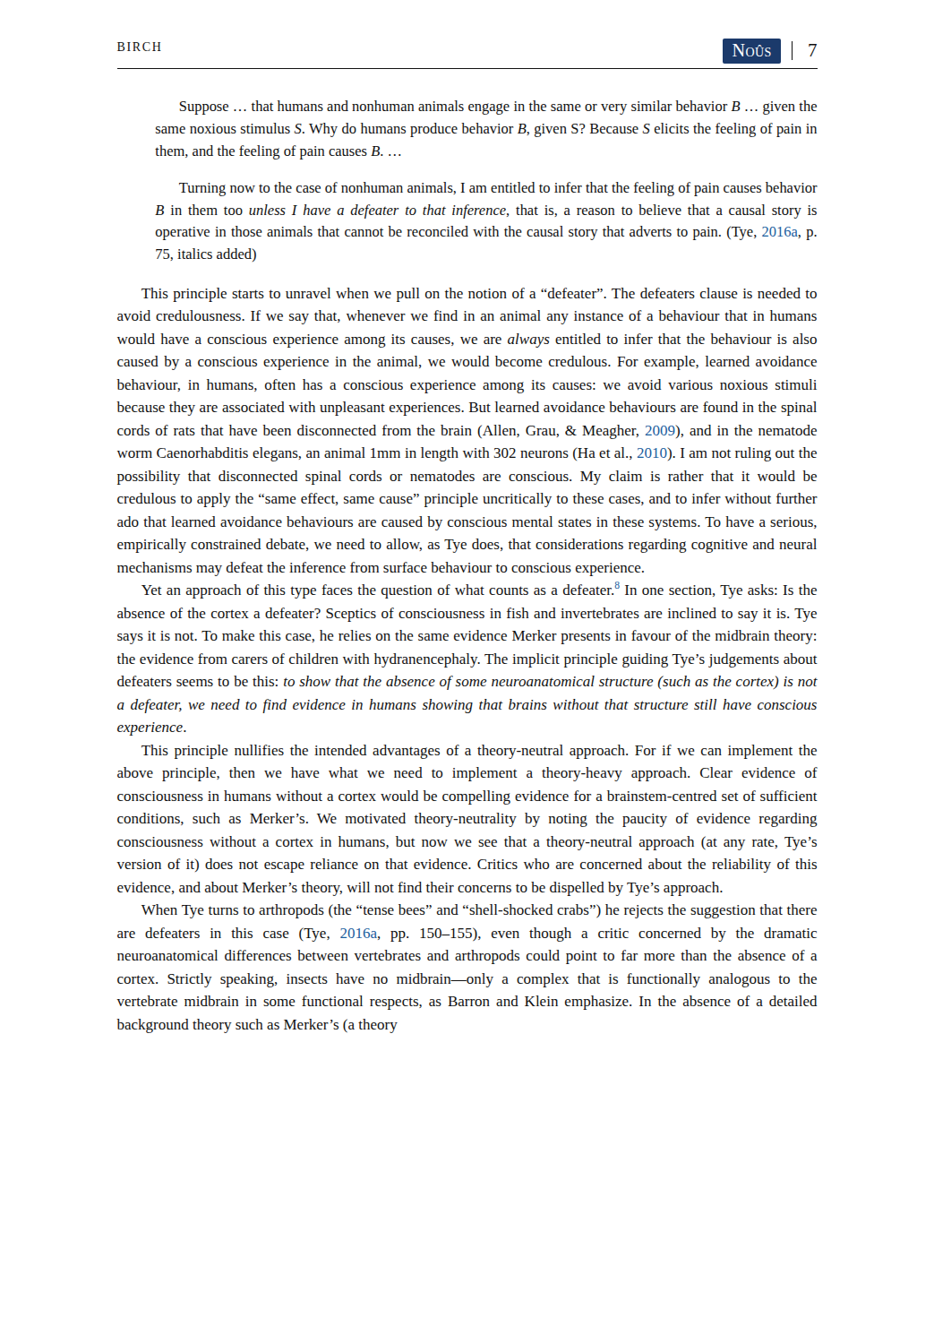Birch Noûs 7
Suppose … that humans and nonhuman animals engage in the same or very similar behavior B … given the same noxious stimulus S. Why do humans produce behavior B, given S? Because S elicits the feeling of pain in them, and the feeling of pain causes B. …
Turning now to the case of nonhuman animals, I am entitled to infer that the feeling of pain causes behavior B in them too unless I have a defeater to that inference, that is, a reason to believe that a causal story is operative in those animals that cannot be reconciled with the causal story that adverts to pain. (Tye, 2016a, p. 75, italics added)
This principle starts to unravel when we pull on the notion of a “defeater”. The defeaters clause is needed to avoid credulousness. If we say that, whenever we find in an animal any instance of a behaviour that in humans would have a conscious experience among its causes, we are always entitled to infer that the behaviour is also caused by a conscious experience in the animal, we would become credulous. For example, learned avoidance behaviour, in humans, often has a conscious experience among its causes: we avoid various noxious stimuli because they are associated with unpleasant experiences. But learned avoidance behaviours are found in the spinal cords of rats that have been disconnected from the brain (Allen, Grau, & Meagher, 2009), and in the nematode worm Caenorhabditis elegans, an animal 1mm in length with 302 neurons (Ha et al., 2010). I am not ruling out the possibility that disconnected spinal cords or nematodes are conscious. My claim is rather that it would be credulous to apply the “same effect, same cause” principle uncritically to these cases, and to infer without further ado that learned avoidance behaviours are caused by conscious mental states in these systems. To have a serious, empirically constrained debate, we need to allow, as Tye does, that considerations regarding cognitive and neural mechanisms may defeat the inference from surface behaviour to conscious experience.
Yet an approach of this type faces the question of what counts as a defeater.8 In one section, Tye asks: Is the absence of the cortex a defeater? Sceptics of consciousness in fish and invertebrates are inclined to say it is. Tye says it is not. To make this case, he relies on the same evidence Merker presents in favour of the midbrain theory: the evidence from carers of children with hydranencephaly. The implicit principle guiding Tye’s judgements about defeaters seems to be this: to show that the absence of some neuroanatomical structure (such as the cortex) is not a defeater, we need to find evidence in humans showing that brains without that structure still have conscious experience.
This principle nullifies the intended advantages of a theory-neutral approach. For if we can implement the above principle, then we have what we need to implement a theory-heavy approach. Clear evidence of consciousness in humans without a cortex would be compelling evidence for a brainstem-centred set of sufficient conditions, such as Merker’s. We motivated theory-neutrality by noting the paucity of evidence regarding consciousness without a cortex in humans, but now we see that a theory-neutral approach (at any rate, Tye’s version of it) does not escape reliance on that evidence. Critics who are concerned about the reliability of this evidence, and about Merker’s theory, will not find their concerns to be dispelled by Tye’s approach.
When Tye turns to arthropods (the “tense bees” and “shell-shocked crabs”) he rejects the suggestion that there are defeaters in this case (Tye, 2016a, pp. 150–155), even though a critic concerned by the dramatic neuroanatomical differences between vertebrates and arthropods could point to far more than the absence of a cortex. Strictly speaking, insects have no midbrain—only a complex that is functionally analogous to the vertebrate midbrain in some functional respects, as Barron and Klein emphasize. In the absence of a detailed background theory such as Merker’s (a theory